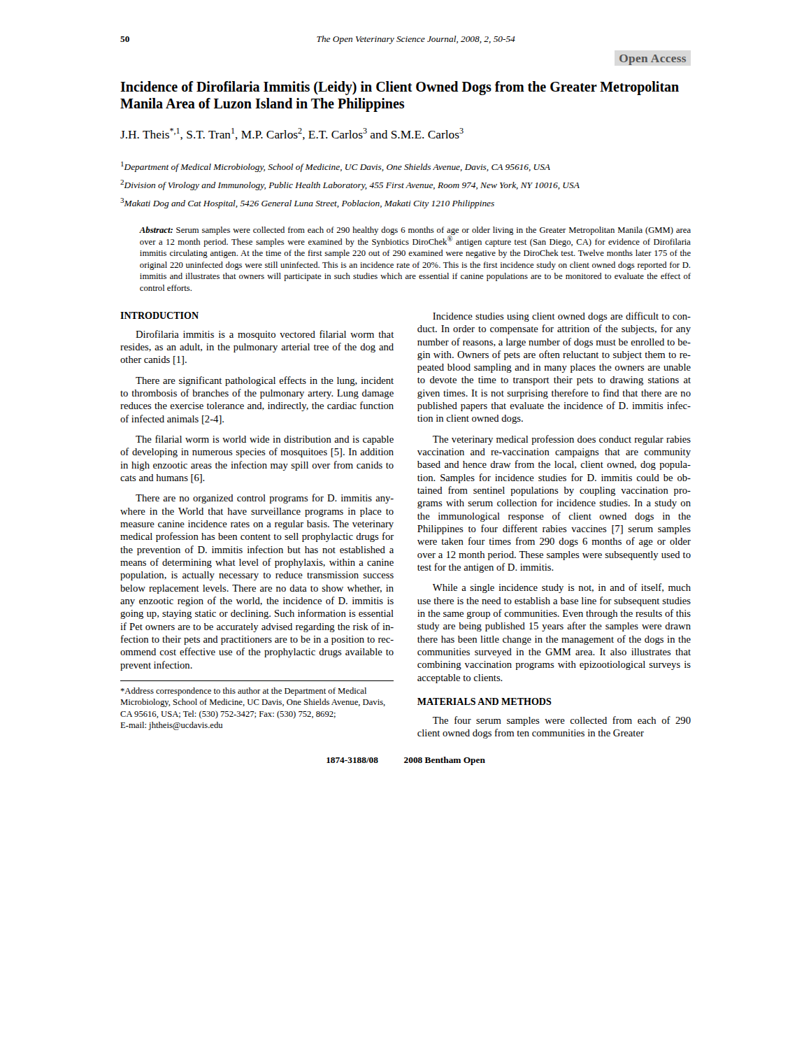50 The Open Veterinary Science Journal, 2008, 2, 50-54
Open Access
Incidence of Dirofilaria Immitis (Leidy) in Client Owned Dogs from the Greater Metropolitan Manila Area of Luzon Island in The Philippines
J.H. Theis*,1, S.T. Tran1, M.P. Carlos2, E.T. Carlos3 and S.M.E. Carlos3
1Department of Medical Microbiology, School of Medicine, UC Davis, One Shields Avenue, Davis, CA 95616, USA
2Division of Virology and Immunology, Public Health Laboratory, 455 First Avenue, Room 974, New York, NY 10016, USA
3Makati Dog and Cat Hospital, 5426 General Luna Street, Poblacion, Makati City 1210 Philippines
Abstract: Serum samples were collected from each of 290 healthy dogs 6 months of age or older living in the Greater Metropolitan Manila (GMM) area over a 12 month period. These samples were examined by the Synbiotics DiroChek® antigen capture test (San Diego, CA) for evidence of Dirofilaria immitis circulating antigen. At the time of the first sample 220 out of 290 examined were negative by the DiroChek test. Twelve months later 175 of the original 220 uninfected dogs were still uninfected. This is an incidence rate of 20%. This is the first incidence study on client owned dogs reported for D. immitis and illustrates that owners will participate in such studies which are essential if canine populations are to be monitored to evaluate the effect of control efforts.
INTRODUCTION
Dirofilaria immitis is a mosquito vectored filarial worm that resides, as an adult, in the pulmonary arterial tree of the dog and other canids [1].
There are significant pathological effects in the lung, incident to thrombosis of branches of the pulmonary artery. Lung damage reduces the exercise tolerance and, indirectly, the cardiac function of infected animals [2-4].
The filarial worm is world wide in distribution and is capable of developing in numerous species of mosquitoes [5]. In addition in high enzootic areas the infection may spill over from canids to cats and humans [6].
There are no organized control programs for D. immitis anywhere in the World that have surveillance programs in place to measure canine incidence rates on a regular basis. The veterinary medical profession has been content to sell prophylactic drugs for the prevention of D. immitis infection but has not established a means of determining what level of prophylaxis, within a canine population, is actually necessary to reduce transmission success below replacement levels. There are no data to show whether, in any enzootic region of the world, the incidence of D. immitis is going up, staying static or declining. Such information is essential if Pet owners are to be accurately advised regarding the risk of infection to their pets and practitioners are to be in a position to recommend cost effective use of the prophylactic drugs available to prevent infection.
*Address correspondence to this author at the Department of Medical Microbiology, School of Medicine, UC Davis, One Shields Avenue, Davis, CA 95616, USA; Tel: (530) 752-3427; Fax: (530) 752, 8692;
E-mail: jhtheis@ucdavis.edu
Incidence studies using client owned dogs are difficult to conduct. In order to compensate for attrition of the subjects, for any number of reasons, a large number of dogs must be enrolled to begin with. Owners of pets are often reluctant to subject them to repeated blood sampling and in many places the owners are unable to devote the time to transport their pets to drawing stations at given times. It is not surprising therefore to find that there are no published papers that evaluate the incidence of D. immitis infection in client owned dogs.
The veterinary medical profession does conduct regular rabies vaccination and re-vaccination campaigns that are community based and hence draw from the local, client owned, dog population. Samples for incidence studies for D. immitis could be obtained from sentinel populations by coupling vaccination programs with serum collection for incidence studies. In a study on the immunological response of client owned dogs in the Philippines to four different rabies vaccines [7] serum samples were taken four times from 290 dogs 6 months of age or older over a 12 month period. These samples were subsequently used to test for the antigen of D. immitis.
While a single incidence study is not, in and of itself, much use there is the need to establish a base line for subsequent studies in the same group of communities. Even through the results of this study are being published 15 years after the samples were drawn there has been little change in the management of the dogs in the communities surveyed in the GMM area. It also illustrates that combining vaccination programs with epizootiological surveys is acceptable to clients.
MATERIALS AND METHODS
The four serum samples were collected from each of 290 client owned dogs from ten communities in the Greater
1874-3188/08 2008 Bentham Open